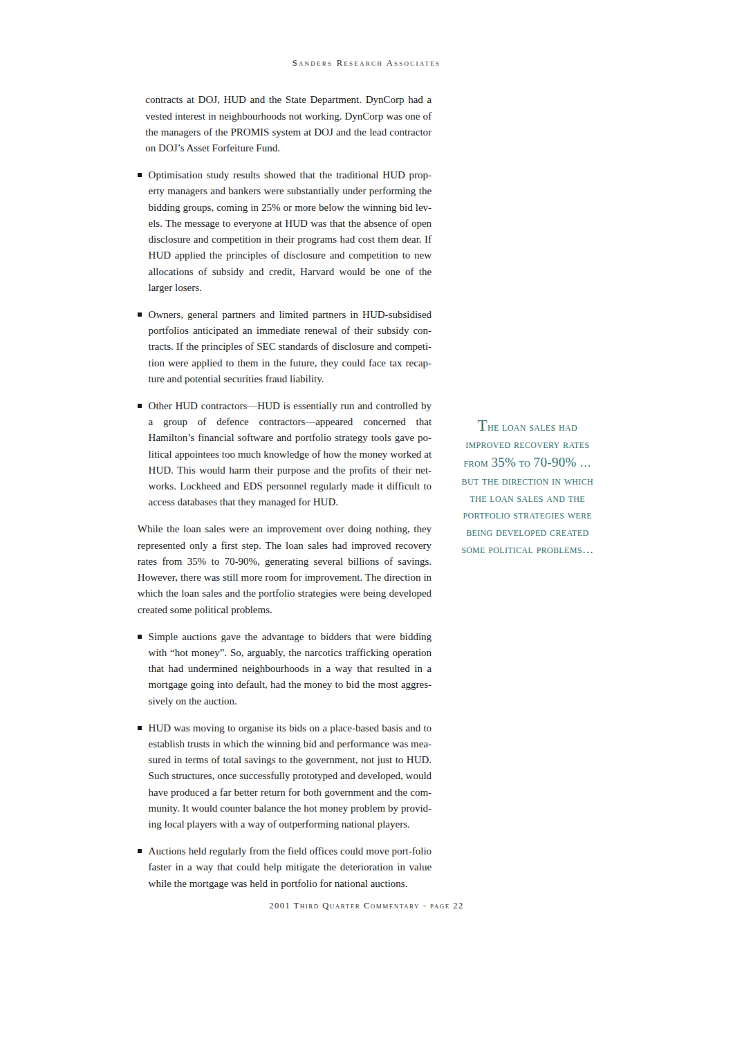Sanders Research Associates
contracts at DOJ, HUD and the State Department. DynCorp had a vested interest in neighbourhoods not working. DynCorp was one of the managers of the PROMIS system at DOJ and the lead contractor on DOJ’s Asset Forfeiture Fund.
Optimisation study results showed that the traditional HUD property managers and bankers were substantially under performing the bidding groups, coming in 25% or more below the winning bid levels. The message to everyone at HUD was that the absence of open disclosure and competition in their programs had cost them dear. If HUD applied the principles of disclosure and competition to new allocations of subsidy and credit, Harvard would be one of the larger losers.
Owners, general partners and limited partners in HUD-subsidised portfolios anticipated an immediate renewal of their subsidy contracts. If the principles of SEC standards of disclosure and competition were applied to them in the future, they could face tax recapture and potential securities fraud liability.
Other HUD contractors—HUD is essentially run and controlled by a group of defence contractors—appeared concerned that Hamilton’s financial software and portfolio strategy tools gave political appointees too much knowledge of how the money worked at HUD. This would harm their purpose and the profits of their networks. Lockheed and EDS personnel regularly made it difficult to access databases that they managed for HUD.
While the loan sales were an improvement over doing nothing, they represented only a first step. The loan sales had improved recovery rates from 35% to 70-90%, generating several billions of savings. However, there was still more room for improvement. The direction in which the loan sales and the portfolio strategies were being developed created some political problems.
Simple auctions gave the advantage to bidders that were bidding with “hot money”. So, arguably, the narcotics trafficking operation that had undermined neighbourhoods in a way that resulted in a mortgage going into default, had the money to bid the most aggressively on the auction.
HUD was moving to organise its bids on a place-based basis and to establish trusts in which the winning bid and performance was measured in terms of total savings to the government, not just to HUD. Such structures, once successfully prototyped and developed, would have produced a far better return for both government and the community. It would counter balance the hot money problem by providing local players with a way of outperforming national players.
Auctions held regularly from the field offices could move port-folio faster in a way that could help mitigate the deterioration in value while the mortgage was held in portfolio for national auctions.
The loan sales had improved recovery rates from 35% to 70-90% … but the direction in which the loan sales and the portfolio strategies were being developed created some political problems…
2001 Third Quarter Commentary - page 22